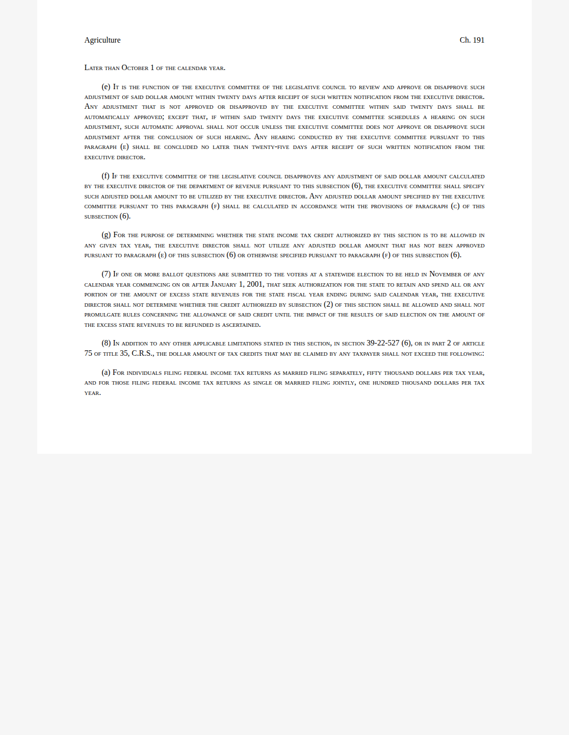Agriculture Ch. 191
Later than October 1 of the calendar year.
(e) It is the function of the executive committee of the legislative council to review and approve or disapprove such adjustment of said dollar amount within twenty days after receipt of such written notification from the executive director. Any adjustment that is not approved or disapproved by the executive committee within said twenty days shall be automatically approved; except that, if within said twenty days the executive committee schedules a hearing on such adjustment, such automatic approval shall not occur unless the executive committee does not approve or disapprove such adjustment after the conclusion of such hearing. Any hearing conducted by the executive committee pursuant to this paragraph (e) shall be concluded no later than twenty-five days after receipt of such written notification from the executive director.
(f) If the executive committee of the legislative council disapproves any adjustment of said dollar amount calculated by the executive director of the department of revenue pursuant to this subsection (6), the executive committee shall specify such adjusted dollar amount to be utilized by the executive director. Any adjusted dollar amount specified by the executive committee pursuant to this paragraph (f) shall be calculated in accordance with the provisions of paragraph (c) of this subsection (6).
(g) For the purpose of determining whether the state income tax credit authorized by this section is to be allowed in any given tax year, the executive director shall not utilize any adjusted dollar amount that has not been approved pursuant to paragraph (e) of this subsection (6) or otherwise specified pursuant to paragraph (f) of this subsection (6).
(7) If one or more ballot questions are submitted to the voters at a statewide election to be held in November of any calendar year commencing on or after January 1, 2001, that seek authorization for the state to retain and spend all or any portion of the amount of excess state revenues for the state fiscal year ending during said calendar year, the executive director shall not determine whether the credit authorized by subsection (2) of this section shall be allowed and shall not promulgate rules concerning the allowance of said credit until the impact of the results of said election on the amount of the excess state revenues to be refunded is ascertained.
(8) In addition to any other applicable limitations stated in this section, in section 39-22-527 (6), or in part 2 of article 75 of title 35, C.R.S., the dollar amount of tax credits that may be claimed by any taxpayer shall not exceed the following:
(a) For individuals filing federal income tax returns as married filing separately, fifty thousand dollars per tax year, and for those filing federal income tax returns as single or married filing jointly, one hundred thousand dollars per tax year.